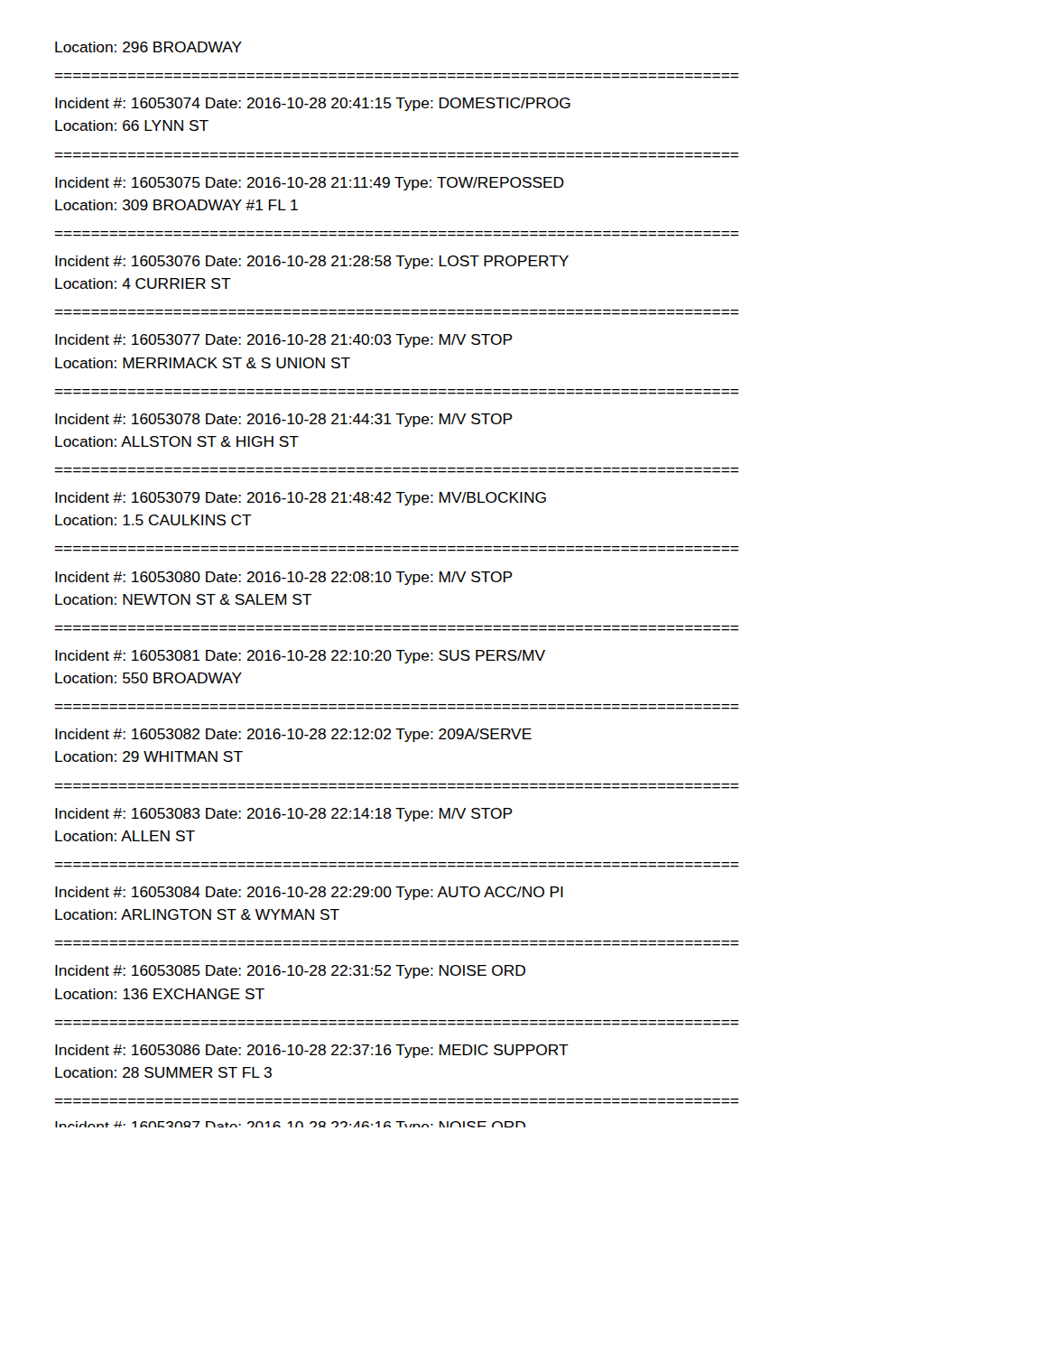Location: 296 BROADWAY
===========================================================================
Incident #: 16053074 Date: 2016-10-28 20:41:15 Type: DOMESTIC/PROG
Location: 66 LYNN ST
===========================================================================
Incident #: 16053075 Date: 2016-10-28 21:11:49 Type: TOW/REPOSSED
Location: 309 BROADWAY #1 FL 1
===========================================================================
Incident #: 16053076 Date: 2016-10-28 21:28:58 Type: LOST PROPERTY
Location: 4 CURRIER ST
===========================================================================
Incident #: 16053077 Date: 2016-10-28 21:40:03 Type: M/V STOP
Location: MERRIMACK ST & S UNION ST
===========================================================================
Incident #: 16053078 Date: 2016-10-28 21:44:31 Type: M/V STOP
Location: ALLSTON ST & HIGH ST
===========================================================================
Incident #: 16053079 Date: 2016-10-28 21:48:42 Type: MV/BLOCKING
Location: 1.5 CAULKINS CT
===========================================================================
Incident #: 16053080 Date: 2016-10-28 22:08:10 Type: M/V STOP
Location: NEWTON ST & SALEM ST
===========================================================================
Incident #: 16053081 Date: 2016-10-28 22:10:20 Type: SUS PERS/MV
Location: 550 BROADWAY
===========================================================================
Incident #: 16053082 Date: 2016-10-28 22:12:02 Type: 209A/SERVE
Location: 29 WHITMAN ST
===========================================================================
Incident #: 16053083 Date: 2016-10-28 22:14:18 Type: M/V STOP
Location: ALLEN ST
===========================================================================
Incident #: 16053084 Date: 2016-10-28 22:29:00 Type: AUTO ACC/NO PI
Location: ARLINGTON ST & WYMAN ST
===========================================================================
Incident #: 16053085 Date: 2016-10-28 22:31:52 Type: NOISE ORD
Location: 136 EXCHANGE ST
===========================================================================
Incident #: 16053086 Date: 2016-10-28 22:37:16 Type: MEDIC SUPPORT
Location: 28 SUMMER ST FL 3
===========================================================================
Incident #: 16053087 Date: 2016-10-28 22:46:16 Type: NOISE ORD